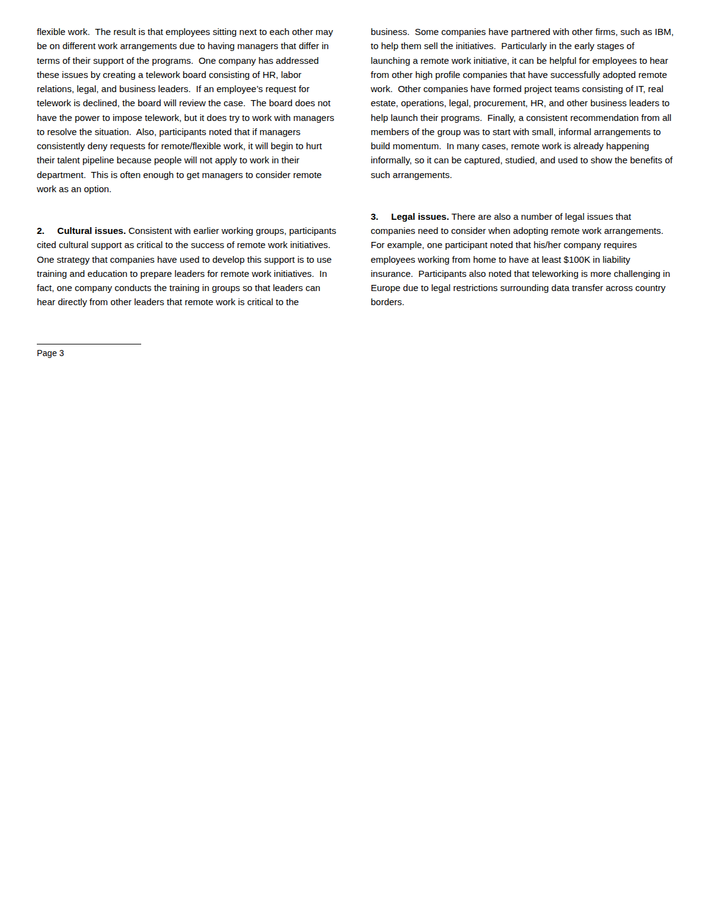flexible work. The result is that employees sitting next to each other may be on different work arrangements due to having managers that differ in terms of their support of the programs. One company has addressed these issues by creating a telework board consisting of HR, labor relations, legal, and business leaders. If an employee’s request for telework is declined, the board will review the case. The board does not have the power to impose telework, but it does try to work with managers to resolve the situation. Also, participants noted that if managers consistently deny requests for remote/flexible work, it will begin to hurt their talent pipeline because people will not apply to work in their department. This is often enough to get managers to consider remote work as an option.
2. Cultural issues. Consistent with earlier working groups, participants cited cultural support as critical to the success of remote work initiatives. One strategy that companies have used to develop this support is to use training and education to prepare leaders for remote work initiatives. In fact, one company conducts the training in groups so that leaders can hear directly from other leaders that remote work is critical to the business. Some companies have partnered with other firms, such as IBM, to help them sell the initiatives. Particularly in the early stages of launching a remote work initiative, it can be helpful for employees to hear from other high profile companies that have successfully adopted remote work. Other companies have formed project teams consisting of IT, real estate, operations, legal, procurement, HR, and other business leaders to help launch their programs. Finally, a consistent recommendation from all members of the group was to start with small, informal arrangements to build momentum. In many cases, remote work is already happening informally, so it can be captured, studied, and used to show the benefits of such arrangements.
3. Legal issues. There are also a number of legal issues that companies need to consider when adopting remote work arrangements. For example, one participant noted that his/her company requires employees working from home to have at least $100K in liability insurance. Participants also noted that teleworking is more challenging in Europe due to legal restrictions surrounding data transfer across country borders.
Page 3